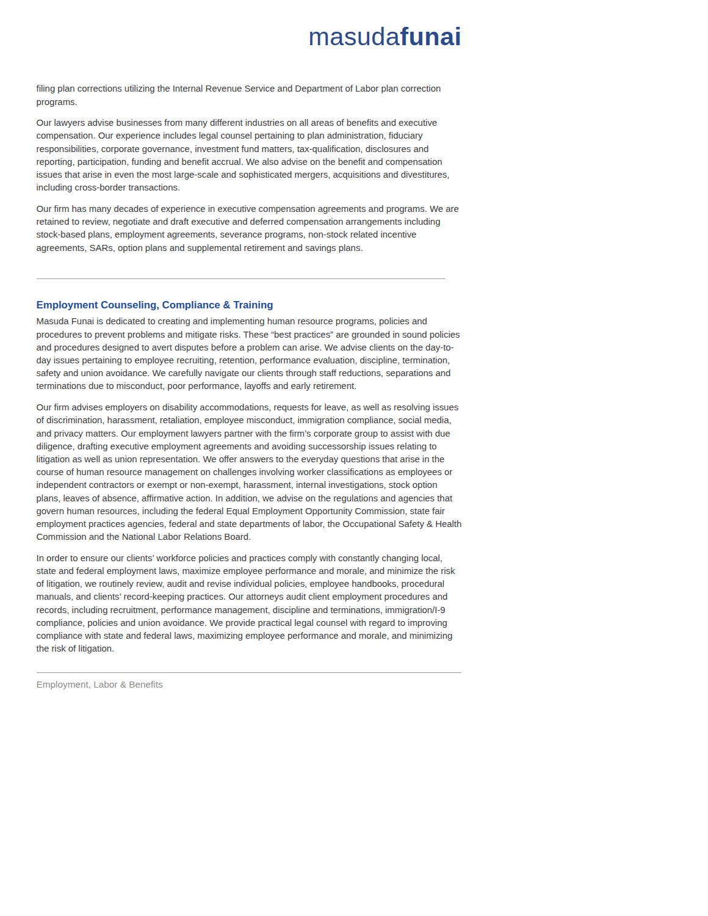masuda funai
filing plan corrections utilizing the Internal Revenue Service and Department of Labor plan correction programs.
Our lawyers advise businesses from many different industries on all areas of benefits and executive compensation. Our experience includes legal counsel pertaining to plan administration, fiduciary responsibilities, corporate governance, investment fund matters, tax-qualification, disclosures and reporting, participation, funding and benefit accrual. We also advise on the benefit and compensation issues that arise in even the most large-scale and sophisticated mergers, acquisitions and divestitures, including cross-border transactions.
Our firm has many decades of experience in executive compensation agreements and programs. We are retained to review, negotiate and draft executive and deferred compensation arrangements including stock-based plans, employment agreements, severance programs, non-stock related incentive agreements, SARs, option plans and supplemental retirement and savings plans.
Employment Counseling, Compliance & Training
Masuda Funai is dedicated to creating and implementing human resource programs, policies and procedures to prevent problems and mitigate risks. These “best practices” are grounded in sound policies and procedures designed to avert disputes before a problem can arise. We advise clients on the day-to-day issues pertaining to employee recruiting, retention, performance evaluation, discipline, termination, safety and union avoidance. We carefully navigate our clients through staff reductions, separations and terminations due to misconduct, poor performance, layoffs and early retirement.
Our firm advises employers on disability accommodations, requests for leave, as well as resolving issues of discrimination, harassment, retaliation, employee misconduct, immigration compliance, social media, and privacy matters. Our employment lawyers partner with the firm’s corporate group to assist with due diligence, drafting executive employment agreements and avoiding successorship issues relating to litigation as well as union representation. We offer answers to the everyday questions that arise in the course of human resource management on challenges involving worker classifications as employees or independent contractors or exempt or non-exempt, harassment, internal investigations, stock option plans, leaves of absence, affirmative action. In addition, we advise on the regulations and agencies that govern human resources, including the federal Equal Employment Opportunity Commission, state fair employment practices agencies, federal and state departments of labor, the Occupational Safety & Health Commission and the National Labor Relations Board.
In order to ensure our clients’ workforce policies and practices comply with constantly changing local, state and federal employment laws, maximize employee performance and morale, and minimize the risk of litigation, we routinely review, audit and revise individual policies, employee handbooks, procedural manuals, and clients’ record-keeping practices. Our attorneys audit client employment procedures and records, including recruitment, performance management, discipline and terminations, immigration/I-9 compliance, policies and union avoidance. We provide practical legal counsel with regard to improving compliance with state and federal laws, maximizing employee performance and morale, and minimizing the risk of litigation.
Employment, Labor & Benefits